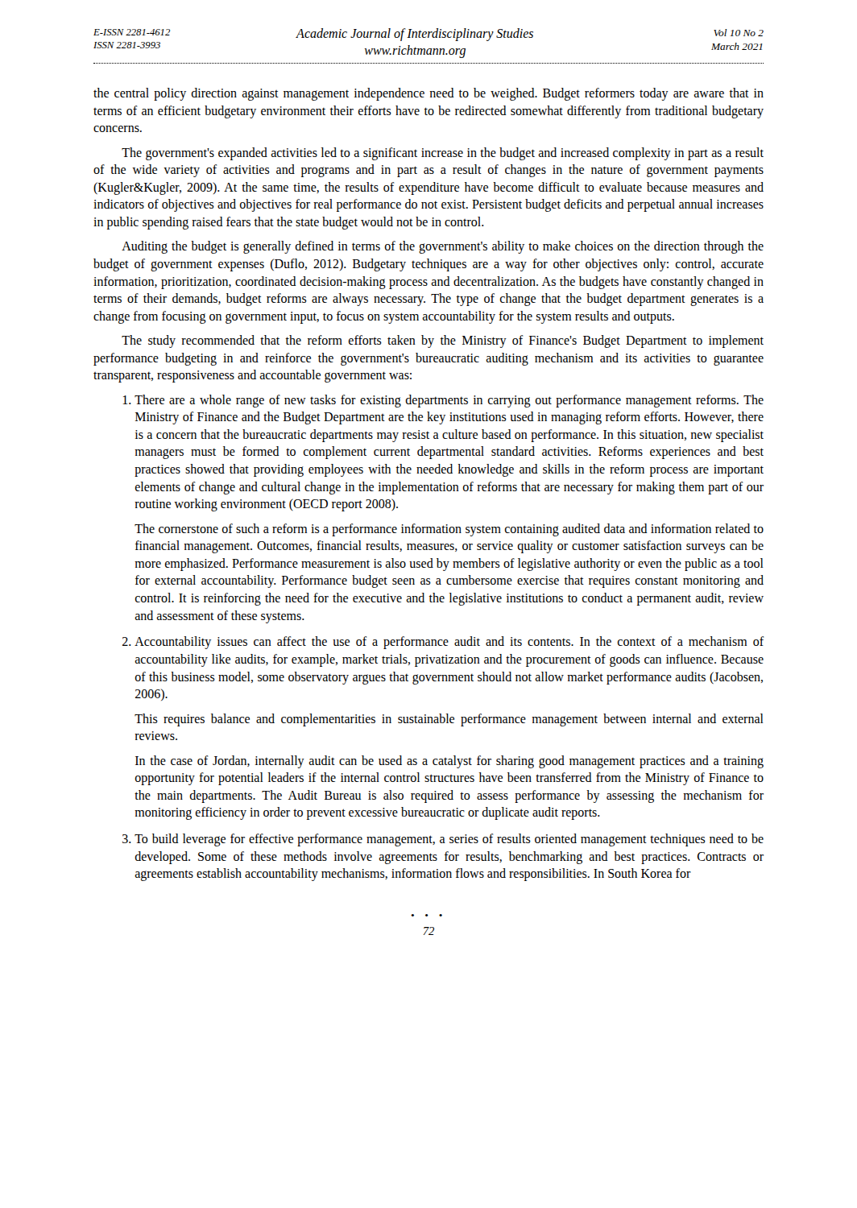| E-ISSN 2281-4612 ISSN 2281-3993 | Academic Journal of Interdisciplinary Studies www.richtmann.org | Vol 10 No 2 March 2021 |
the central policy direction against management independence need to be weighed. Budget reformers today are aware that in terms of an efficient budgetary environment their efforts have to be redirected somewhat differently from traditional budgetary concerns.
The government's expanded activities led to a significant increase in the budget and increased complexity in part as a result of the wide variety of activities and programs and in part as a result of changes in the nature of government payments (Kugler&Kugler, 2009). At the same time, the results of expenditure have become difficult to evaluate because measures and indicators of objectives and objectives for real performance do not exist. Persistent budget deficits and perpetual annual increases in public spending raised fears that the state budget would not be in control.
Auditing the budget is generally defined in terms of the government's ability to make choices on the direction through the budget of government expenses (Duflo, 2012). Budgetary techniques are a way for other objectives only: control, accurate information, prioritization, coordinated decision-making process and decentralization. As the budgets have constantly changed in terms of their demands, budget reforms are always necessary. The type of change that the budget department generates is a change from focusing on government input, to focus on system accountability for the system results and outputs.
The study recommended that the reform efforts taken by the Ministry of Finance's Budget Department to implement performance budgeting in and reinforce the government's bureaucratic auditing mechanism and its activities to guarantee transparent, responsiveness and accountable government was:
There are a whole range of new tasks for existing departments in carrying out performance management reforms. The Ministry of Finance and the Budget Department are the key institutions used in managing reform efforts. However, there is a concern that the bureaucratic departments may resist a culture based on performance. In this situation, new specialist managers must be formed to complement current departmental standard activities. Reforms experiences and best practices showed that providing employees with the needed knowledge and skills in the reform process are important elements of change and cultural change in the implementation of reforms that are necessary for making them part of our routine working environment (OECD report 2008).
The cornerstone of such a reform is a performance information system containing audited data and information related to financial management. Outcomes, financial results, measures, or service quality or customer satisfaction surveys can be more emphasized. Performance measurement is also used by members of legislative authority or even the public as a tool for external accountability. Performance budget seen as a cumbersome exercise that requires constant monitoring and control. It is reinforcing the need for the executive and the legislative institutions to conduct a permanent audit, review and assessment of these systems.
Accountability issues can affect the use of a performance audit and its contents. In the context of a mechanism of accountability like audits, for example, market trials, privatization and the procurement of goods can influence. Because of this business model, some observatory argues that government should not allow market performance audits (Jacobsen, 2006).
This requires balance and complementarities in sustainable performance management between internal and external reviews.
In the case of Jordan, internally audit can be used as a catalyst for sharing good management practices and a training opportunity for potential leaders if the internal control structures have been transferred from the Ministry of Finance to the main departments. The Audit Bureau is also required to assess performance by assessing the mechanism for monitoring efficiency in order to prevent excessive bureaucratic or duplicate audit reports.
To build leverage for effective performance management, a series of results oriented management techniques need to be developed. Some of these methods involve agreements for results, benchmarking and best practices. Contracts or agreements establish accountability mechanisms, information flows and responsibilities. In South Korea for
• • • 72